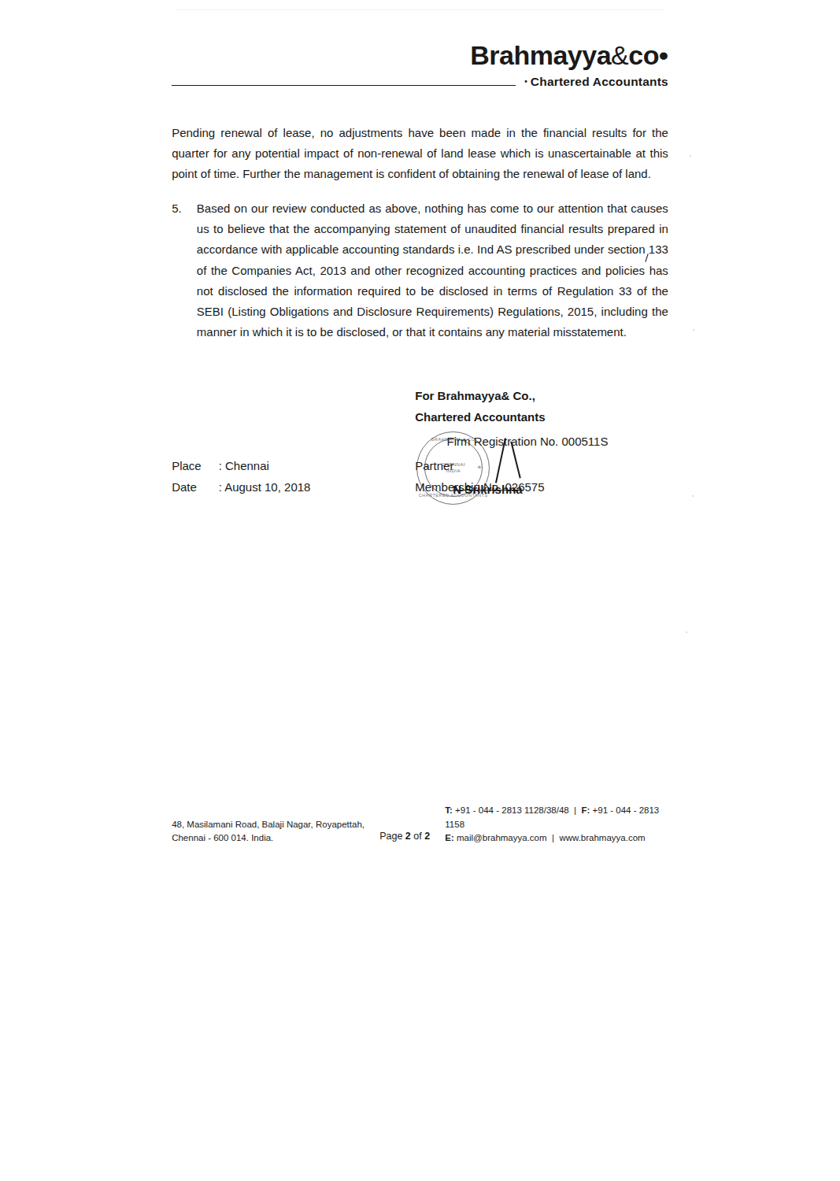Brahmayya&co•
Chartered Accountants
Pending renewal of lease, no adjustments have been made in the financial results for the quarter for any potential impact of non-renewal of land lease which is unascertainable at this point of time. Further the management is confident of obtaining the renewal of lease of land.
5. Based on our review conducted as above, nothing has come to our attention that causes us to believe that the accompanying statement of unaudited financial results prepared in accordance with applicable accounting standards i.e. Ind AS prescribed under section 133 of the Companies Act, 2013 and other recognized accounting practices and policies has not disclosed the information required to be disclosed in terms of Regulation 33 of the SEBI (Listing Obligations and Disclosure Requirements) Regulations, 2015, including the manner in which it is to be disclosed, or that it contains any material misstatement.
For Brahmayya& Co.,
Chartered Accountants
Brahmayya & Co
CHENNAI
INDIA
Chartered Accountants
✳ ✳
Firm Registration No. 000511S
N Srikrishna
Place: Chennai
Date: August 10, 2018
Partner
Membership No. 026575
48, Masilamani Road, Balaji Nagar, Royapettah,
Chennai - 600 014. India.
Page 2 of 2
T: +91 - 044 - 2813 1128/38/48 | F: +91 - 044 - 2813 1158
E: mail@brahmayya.com | www.brahmayya.com